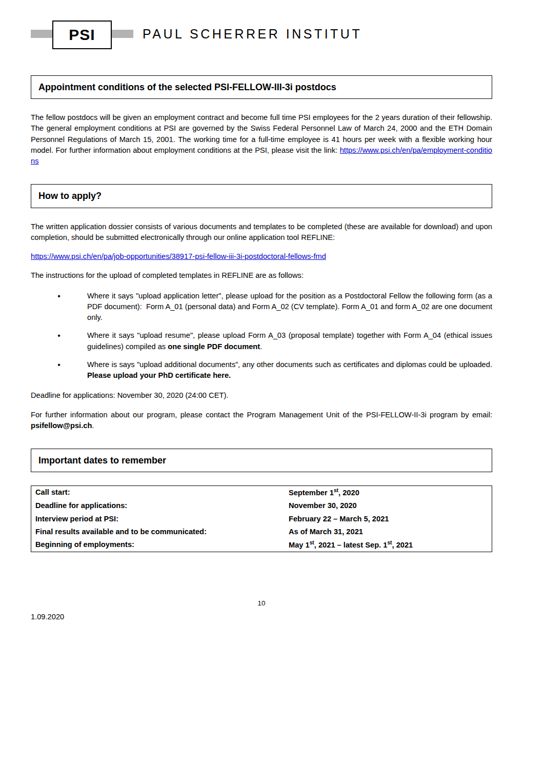PSI
PAUL SCHERRER INSTITUT
Appointment conditions of the selected PSI-FELLOW-III-3i postdocs
The fellow postdocs will be given an employment contract and become full time PSI employees for the 2 years duration of their fellowship. The general employment conditions at PSI are governed by the Swiss Federal Personnel Law of March 24, 2000 and the ETH Domain Personnel Regulations of March 15, 2001. The working time for a full-time employee is 41 hours per week with a flexible working hour model. For further information about employment conditions at the PSI, please visit the link: https://www.psi.ch/en/pa/employment-conditions
How to apply?
The written application dossier consists of various documents and templates to be completed (these are available for download) and upon completion, should be submitted electronically through our online application tool REFLINE:
https://www.psi.ch/en/pa/job-opportunities/38917-psi-fellow-iii-3i-postdoctoral-fellows-fmd
The instructions for the upload of completed templates in REFLINE are as follows:
• Where it says "upload application letter", please upload for the position as a Postdoctoral Fellow the following form (as a PDF document): Form A_01 (personal data) and Form A_02 (CV template). Form A_01 and form A_02 are one document only.
• Where it says "upload resume", please upload Form A_03 (proposal template) together with Form A_04 (ethical issues guidelines) compiled as one single PDF document.
• Where is says "upload additional documents”, any other documents such as certificates and diplomas could be uploaded. Please upload your PhD certificate here.
Deadline for applications: November 30, 2020 (24:00 CET).
For further information about our program, please contact the Program Management Unit of the PSI-FELLOW-II-3i program by email: psifellow@psi.ch.
Important dates to remember
| Call start: | September 1 st , 2020 |
| Deadline for applications: | November 30, 2020 |
| Interview period at PSI: | February 22 – March 5, 2021 |
| Final results available and to be communicated: | As of March 31, 2021 |
| Beginning of employments: | May 1 st , 2021 – latest Sep. 1 st , 2021 |
10
1.09.2020